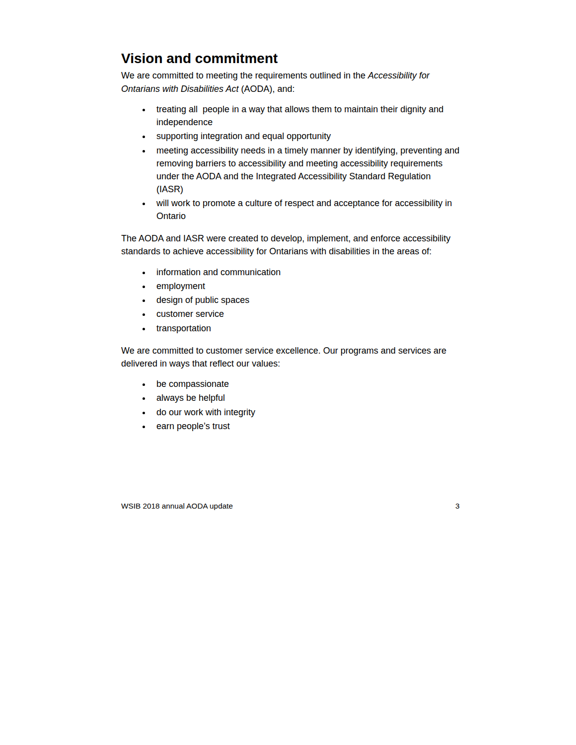Vision and commitment
We are committed to meeting the requirements outlined in the Accessibility for Ontarians with Disabilities Act (AODA), and:
treating all people in a way that allows them to maintain their dignity and independence
supporting integration and equal opportunity
meeting accessibility needs in a timely manner by identifying, preventing and removing barriers to accessibility and meeting accessibility requirements under the AODA and the Integrated Accessibility Standard Regulation (IASR)
will work to promote a culture of respect and acceptance for accessibility in Ontario
The AODA and IASR were created to develop, implement, and enforce accessibility standards to achieve accessibility for Ontarians with disabilities in the areas of:
information and communication
employment
design of public spaces
customer service
transportation
We are committed to customer service excellence. Our programs and services are delivered in ways that reflect our values:
be compassionate
always be helpful
do our work with integrity
earn people’s trust
WSIB 2018 annual AODA update 3